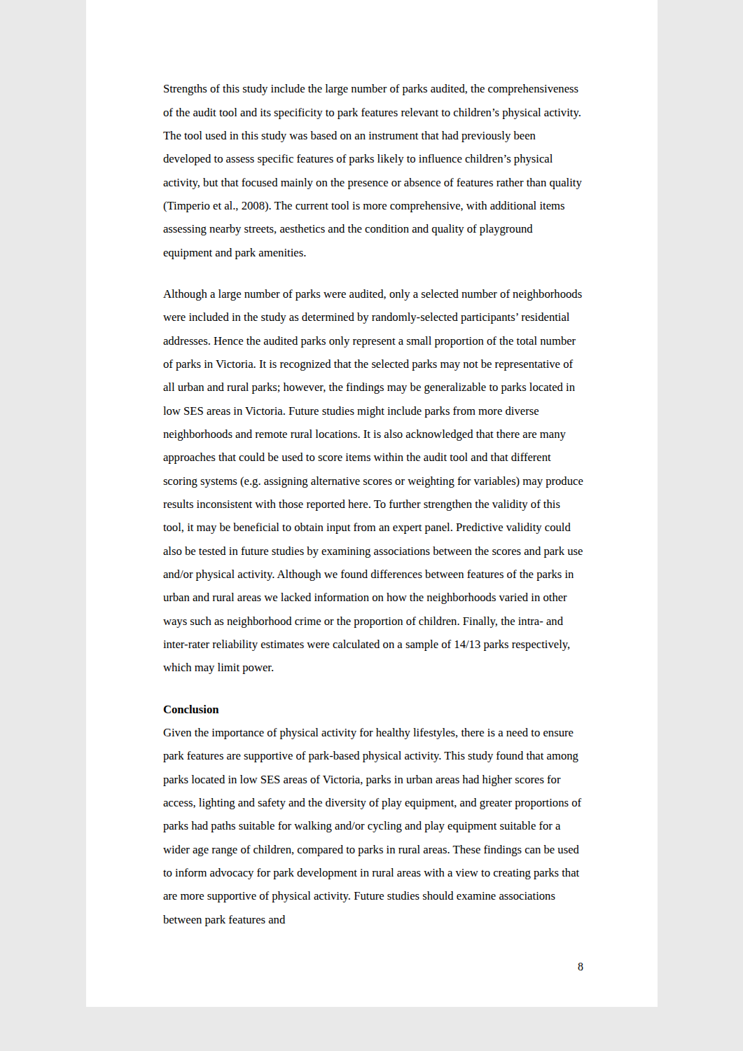Strengths of this study include the large number of parks audited, the comprehensiveness of the audit tool and its specificity to park features relevant to children’s physical activity. The tool used in this study was based on an instrument that had previously been developed to assess specific features of parks likely to influence children’s physical activity, but that focused mainly on the presence or absence of features rather than quality (Timperio et al., 2008). The current tool is more comprehensive, with additional items assessing nearby streets, aesthetics and the condition and quality of playground equipment and park amenities.
Although a large number of parks were audited, only a selected number of neighborhoods were included in the study as determined by randomly-selected participants’ residential addresses. Hence the audited parks only represent a small proportion of the total number of parks in Victoria. It is recognized that the selected parks may not be representative of all urban and rural parks; however, the findings may be generalizable to parks located in low SES areas in Victoria. Future studies might include parks from more diverse neighborhoods and remote rural locations. It is also acknowledged that there are many approaches that could be used to score items within the audit tool and that different scoring systems (e.g. assigning alternative scores or weighting for variables) may produce results inconsistent with those reported here. To further strengthen the validity of this tool, it may be beneficial to obtain input from an expert panel. Predictive validity could also be tested in future studies by examining associations between the scores and park use and/or physical activity. Although we found differences between features of the parks in urban and rural areas we lacked information on how the neighborhoods varied in other ways such as neighborhood crime or the proportion of children. Finally, the intra- and inter-rater reliability estimates were calculated on a sample of 14/13 parks respectively, which may limit power.
Conclusion
Given the importance of physical activity for healthy lifestyles, there is a need to ensure park features are supportive of park-based physical activity. This study found that among parks located in low SES areas of Victoria, parks in urban areas had higher scores for access, lighting and safety and the diversity of play equipment, and greater proportions of parks had paths suitable for walking and/or cycling and play equipment suitable for a wider age range of children, compared to parks in rural areas. These findings can be used to inform advocacy for park development in rural areas with a view to creating parks that are more supportive of physical activity. Future studies should examine associations between park features and
8